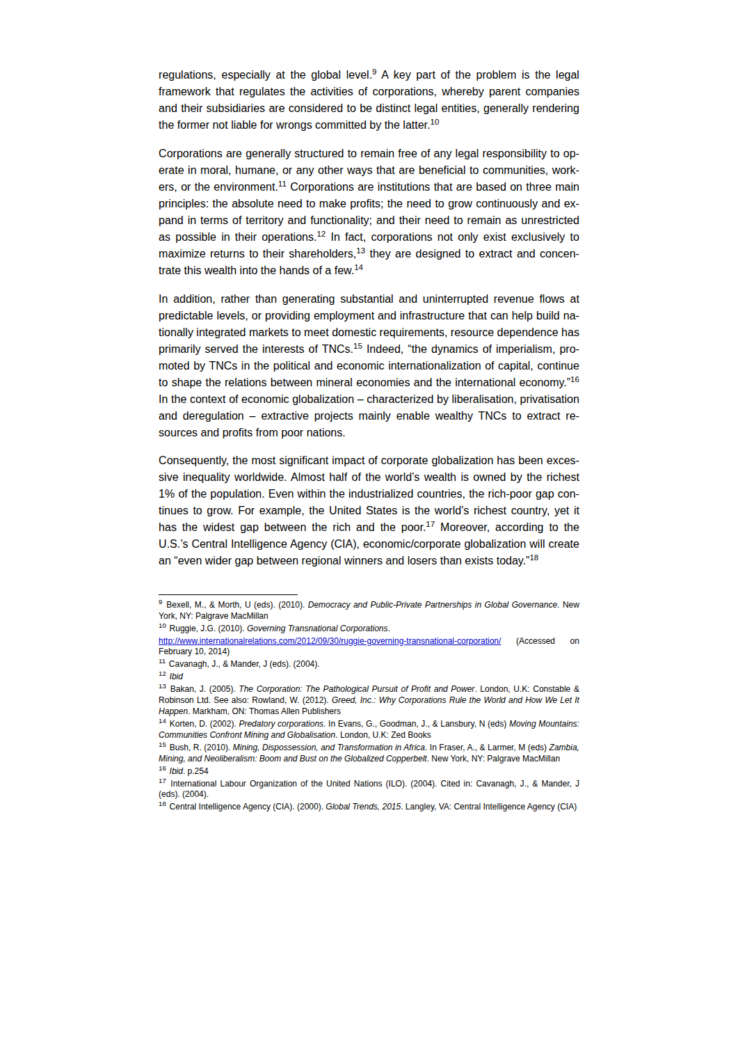regulations, especially at the global level.9 A key part of the problem is the legal framework that regulates the activities of corporations, whereby parent companies and their subsidiaries are considered to be distinct legal entities, generally rendering the former not liable for wrongs committed by the latter.10
Corporations are generally structured to remain free of any legal responsibility to operate in moral, humane, or any other ways that are beneficial to communities, workers, or the environment.11 Corporations are institutions that are based on three main principles: the absolute need to make profits; the need to grow continuously and expand in terms of territory and functionality; and their need to remain as unrestricted as possible in their operations.12 In fact, corporations not only exist exclusively to maximize returns to their shareholders,13 they are designed to extract and concentrate this wealth into the hands of a few.14
In addition, rather than generating substantial and uninterrupted revenue flows at predictable levels, or providing employment and infrastructure that can help build nationally integrated markets to meet domestic requirements, resource dependence has primarily served the interests of TNCs.15 Indeed, “the dynamics of imperialism, promoted by TNCs in the political and economic internationalization of capital, continue to shape the relations between mineral economies and the international economy.”16 In the context of economic globalization – characterized by liberalisation, privatisation and deregulation – extractive projects mainly enable wealthy TNCs to extract resources and profits from poor nations.
Consequently, the most significant impact of corporate globalization has been excessive inequality worldwide. Almost half of the world’s wealth is owned by the richest 1% of the population. Even within the industrialized countries, the rich-poor gap continues to grow. For example, the United States is the world’s richest country, yet it has the widest gap between the rich and the poor.17 Moreover, according to the U.S.’s Central Intelligence Agency (CIA), economic/corporate globalization will create an “even wider gap between regional winners and losers than exists today.”18
9 Bexell, M., & Morth, U (eds). (2010). Democracy and Public-Private Partnerships in Global Governance. New York, NY: Palgrave MacMillan
10 Ruggie, J.G. (2010). Governing Transnational Corporations.
http://www.internationalrelations.com/2012/09/30/ruggie-governing-transnational-corporation/ (Accessed on February 10, 2014)
11 Cavanagh, J., & Mander, J (eds). (2004).
12 Ibid
13 Bakan, J. (2005). The Corporation: The Pathological Pursuit of Profit and Power. London, U.K: Constable & Robinson Ltd. See also: Rowland, W. (2012). Greed, Inc.: Why Corporations Rule the World and How We Let It Happen. Markham, ON: Thomas Allen Publishers
14 Korten, D. (2002). Predatory corporations. In Evans, G., Goodman, J., & Lansbury, N (eds) Moving Mountains: Communities Confront Mining and Globalisation. London, U.K: Zed Books
15 Bush, R. (2010). Mining, Dispossession, and Transformation in Africa. In Fraser, A., & Larmer, M (eds) Zambia, Mining, and Neoliberalism: Boom and Bust on the Globalized Copperbelt. New York, NY: Palgrave MacMillan
16 Ibid. p.254
17 International Labour Organization of the United Nations (ILO). (2004). Cited in: Cavanagh, J., & Mander, J (eds). (2004).
18 Central Intelligence Agency (CIA). (2000). Global Trends, 2015. Langley, VA: Central Intelligence Agency (CIA)